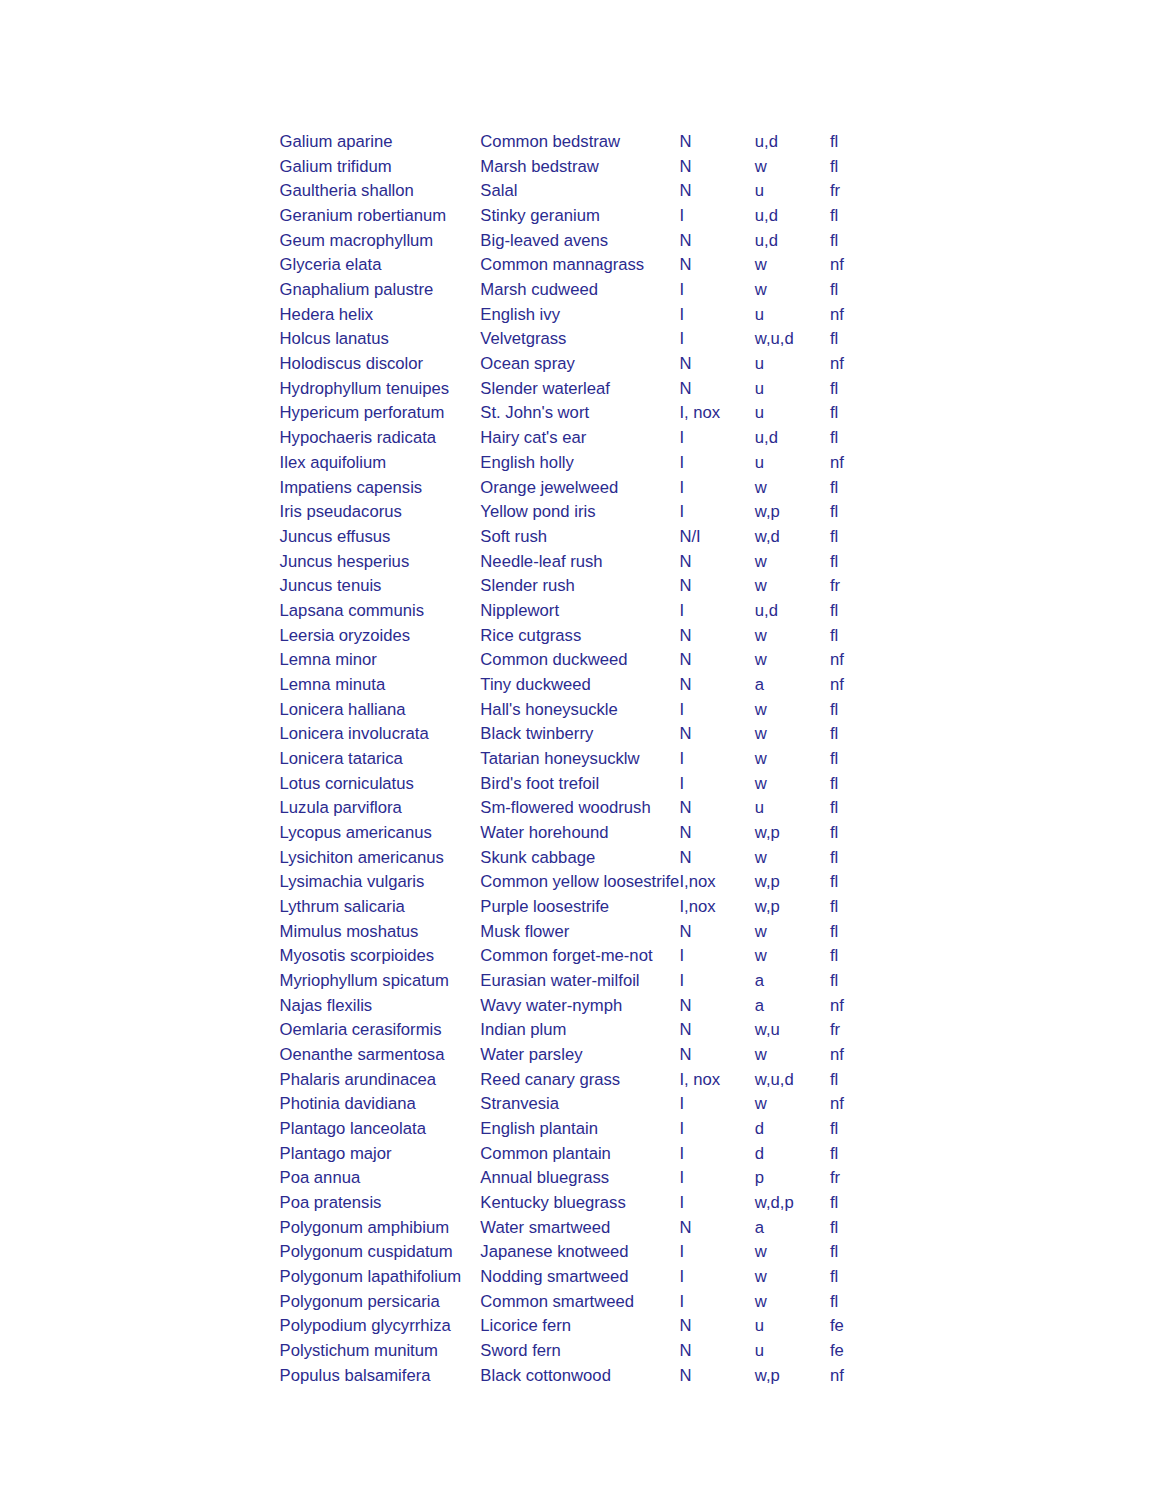| Galium aparine | Common bedstraw | N | u,d | fl |
| Galium trifidum | Marsh bedstraw | N | w | fl |
| Gaultheria shallon | Salal | N | u | fr |
| Geranium robertianum | Stinky geranium | I | u,d | fl |
| Geum macrophyllum | Big-leaved avens | N | u,d | fl |
| Glyceria elata | Common mannagrass | N | w | nf |
| Gnaphalium palustre | Marsh cudweed | I | w | fl |
| Hedera helix | English ivy | I | u | nf |
| Holcus lanatus | Velvetgrass | I | w,u,d | fl |
| Holodiscus discolor | Ocean spray | N | u | nf |
| Hydrophyllum tenuipes | Slender waterleaf | N | u | fl |
| Hypericum perforatum | St. John's wort | I, nox | u | fl |
| Hypochaeris radicata | Hairy cat's ear | I | u,d | fl |
| Ilex aquifolium | English holly | I | u | nf |
| Impatiens capensis | Orange jewelweed | I | w | fl |
| Iris pseudacorus | Yellow pond iris | I | w,p | fl |
| Juncus effusus | Soft rush | N/I | w,d | fl |
| Juncus hesperius | Needle-leaf rush | N | w | fl |
| Juncus tenuis | Slender rush | N | w | fr |
| Lapsana communis | Nipplewort | I | u,d | fl |
| Leersia oryzoides | Rice cutgrass | N | w | fl |
| Lemna minor | Common duckweed | N | w | nf |
| Lemna minuta | Tiny duckweed | N | a | nf |
| Lonicera halliana | Hall's honeysuckle | I | w | fl |
| Lonicera involucrata | Black twinberry | N | w | fl |
| Lonicera tatarica | Tatarian honeysucklw | I | w | fl |
| Lotus corniculatus | Bird's foot trefoil | I | w | fl |
| Luzula parviflora | Sm-flowered woodrush | N | u | fl |
| Lycopus americanus | Water horehound | N | w,p | fl |
| Lysichiton americanus | Skunk cabbage | N | w | fl |
| Lysimachia vulgaris | Common yellow loosestrife | I,nox | w,p | fl |
| Lythrum salicaria | Purple loosestrife | I,nox | w,p | fl |
| Mimulus moshatus | Musk flower | N | w | fl |
| Myosotis scorpioides | Common forget-me-not | I | w | fl |
| Myriophyllum spicatum | Eurasian water-milfoil | I | a | fl |
| Najas flexilis | Wavy water-nymph | N | a | nf |
| Oemlaria cerasiformis | Indian plum | N | w,u | fr |
| Oenanthe sarmentosa | Water parsley | N | w | nf |
| Phalaris arundinacea | Reed canary grass | I, nox | w,u,d | fl |
| Photinia davidiana | Stranvesia | I | w | nf |
| Plantago lanceolata | English plantain | I | d | fl |
| Plantago major | Common plantain | I | d | fl |
| Poa annua | Annual bluegrass | I | p | fr |
| Poa pratensis | Kentucky bluegrass | I | w,d,p | fl |
| Polygonum amphibium | Water smartweed | N | a | fl |
| Polygonum cuspidatum | Japanese knotweed | I | w | fl |
| Polygonum lapathifolium | Nodding smartweed | I | w | fl |
| Polygonum persicaria | Common smartweed | I | w | fl |
| Polypodium glycyrrhiza | Licorice fern | N | u | fe |
| Polystichum munitum | Sword fern | N | u | fe |
| Populus balsamifera | Black cottonwood | N | w,p | nf |